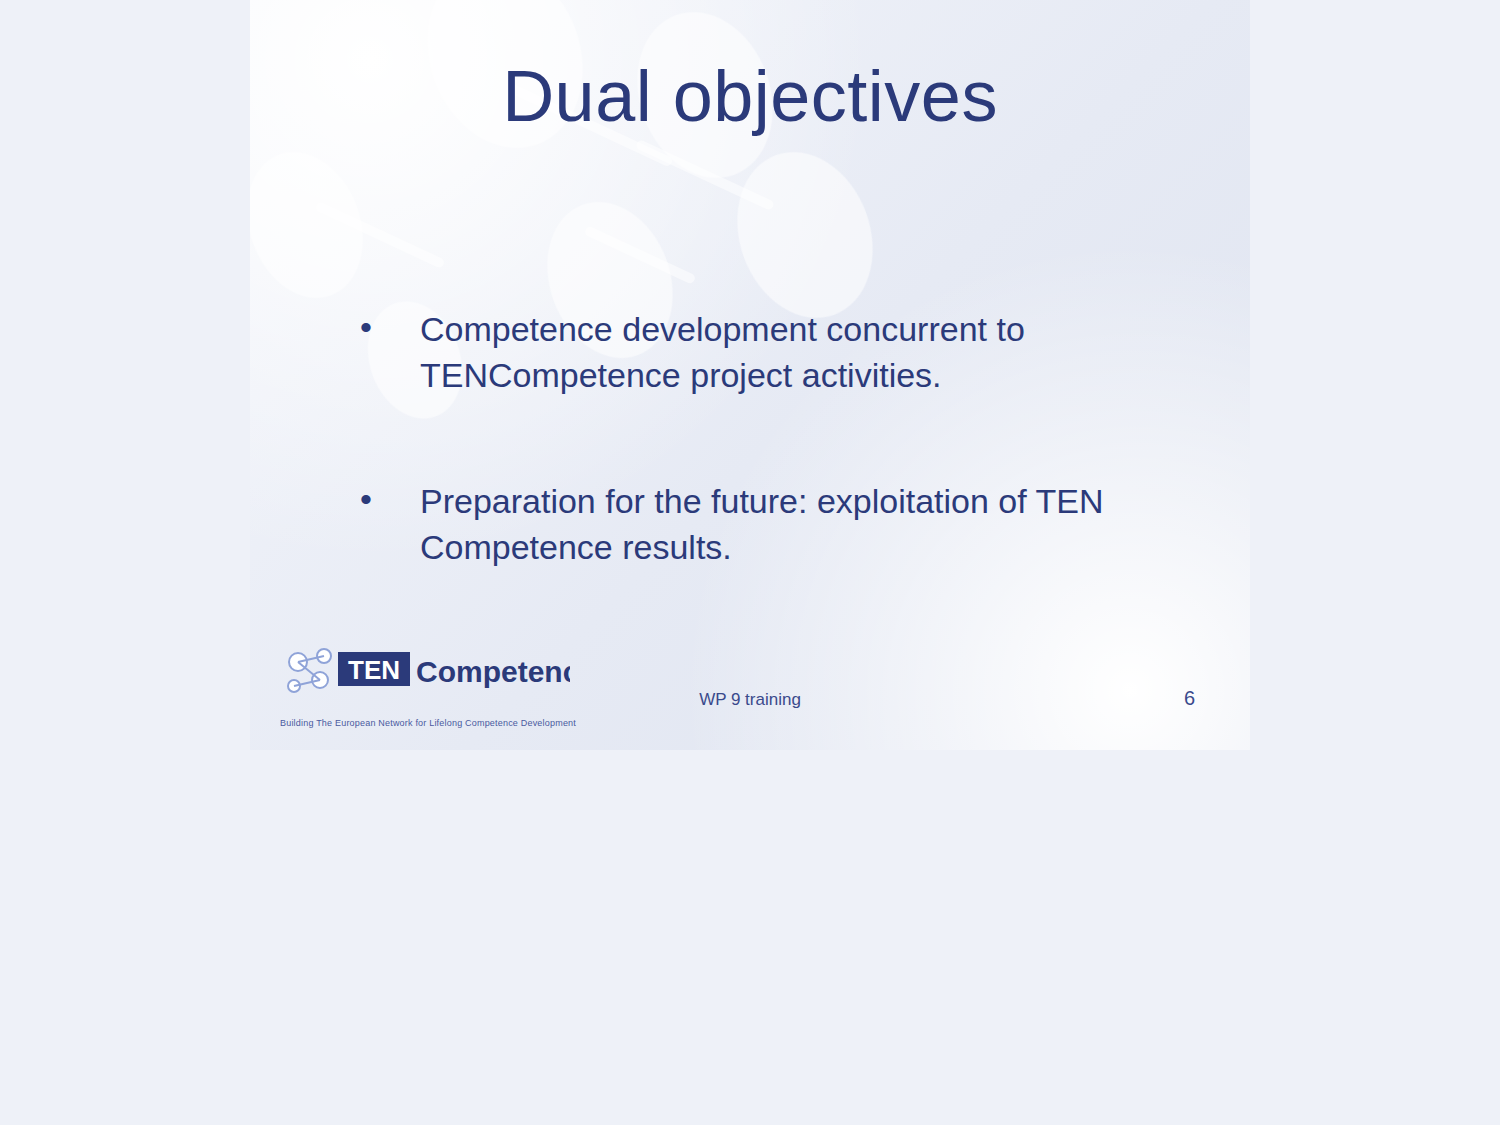Dual objectives
Competence development concurrent to TENCompetence project activities.
Preparation for the future: exploitation of TEN Competence results.
TEN Competence
Building The European Network for Lifelong Competence Development
WP 9 training
6